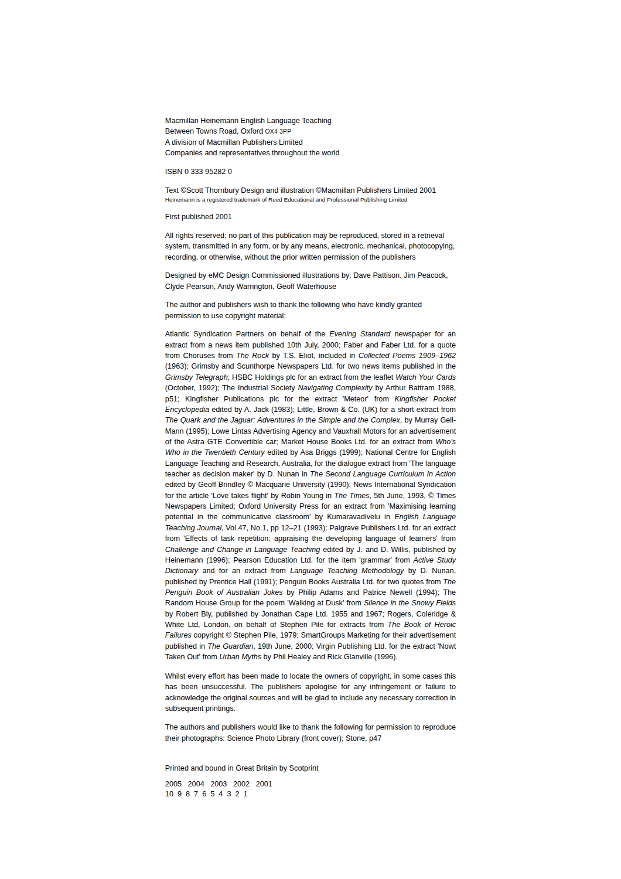Macmillan Heinemann English Language Teaching Between Towns Road, Oxford OX4 3PP A division of Macmillan Publishers Limited Companies and representatives throughout the world
ISBN 0 333 95282 0
Text ©Scott Thornbury Design and illustration ©Macmillan Publishers Limited 2001 Heinemann is a registered trademark of Reed Educational and Professional Publishing Limited
First published 2001
All rights reserved; no part of this publication may be reproduced, stored in a retrieval system, transmitted in any form, or by any means, electronic, mechanical, photocopying, recording, or otherwise, without the prior written permission of the publishers
Designed by eMC Design Commissioned illustrations by: Dave Pattison, Jim Peacock, Clyde Pearson, Andy Warrington, Geoff Waterhouse
The author and publishers wish to thank the following who have kindly granted permission to use copyright material:
Atlantic Syndication Partners on behalf of the Evening Standard newspaper for an extract from a news item published 10th July, 2000; Faber and Faber Ltd. for a quote from Choruses from The Rock by T.S. Eliot, included in Collected Poems 1909–1962 (1963); Grimsby and Scunthorpe Newspapers Ltd. for two news items published in the Grimsby Telegraph; HSBC Holdings plc for an extract from the leaflet Watch Your Cards (October, 1992); The Industrial Society Navigating Complexity by Arthur Battram 1988, p51; Kingfisher Publications plc for the extract 'Meteor' from Kingfisher Pocket Encyclopedia edited by A. Jack (1983); Little, Brown & Co. (UK) for a short extract from The Quark and the Jaguar: Adventures in the Simple and the Complex, by Murray Gell-Mann (1995); Lowe Lintas Advertising Agency and Vauxhall Motors for an advertisement of the Astra GTE Convertible car; Market House Books Ltd. for an extract from Who's Who in the Twentieth Century edited by Asa Briggs (1999); National Centre for English Language Teaching and Research, Australia, for the dialogue extract from 'The language teacher as decision maker' by D. Nunan in The Second Language Curriculum In Action edited by Geoff Brindley © Macquarie University (1990); News International Syndication for the article 'Love takes flight' by Robin Young in The Times, 5th June, 1993, © Times Newspapers Limited; Oxford University Press for an extract from 'Maximising learning potential in the communicative classroom' by Kumaravadivelu in English Language Teaching Journal, Vol.47, No.1, pp 12–21 (1993); Palgrave Publishers Ltd. for an extract from 'Effects of task repetition: appraising the developing language of learners' from Challenge and Change in Language Teaching edited by J. and D. Willis, published by Heinemann (1996); Pearson Education Ltd. for the item 'grammar' from Active Study Dictionary and for an extract from Language Teaching Methodology by D. Nunan, published by Prentice Hall (1991); Penguin Books Australia Ltd. for two quotes from The Penguin Book of Australian Jokes by Philip Adams and Patrice Newell (1994); The Random House Group for the poem 'Walking at Dusk' from Silence in the Snowy Fields by Robert Bly, published by Jonathan Cape Ltd. 1955 and 1967; Rogers, Coleridge & White Ltd, London, on behalf of Stephen Pile for extracts from The Book of Heroic Failures copyright © Stephen Pile, 1979; SmartGroups Marketing for their advertisement published in The Guardian, 19th June, 2000; Virgin Publishing Ltd. for the extract 'Nowt Taken Out' from Urban Myths by Phil Healey and Rick Glanville (1996).
Whilst every effort has been made to locate the owners of copyright, in some cases this has been unsuccessful. The publishers apologise for any infringement or failure to acknowledge the original sources and will be glad to include any necessary correction in subsequent printings.
The authors and publishers would like to thank the following for permission to reproduce their photographs: Science Photo Library (front cover); Stone, p47
Printed and bound in Great Britain by Scotprint
2005 2004 2003 2002 2001 10 9 8 7 6 5 4 3 2 1